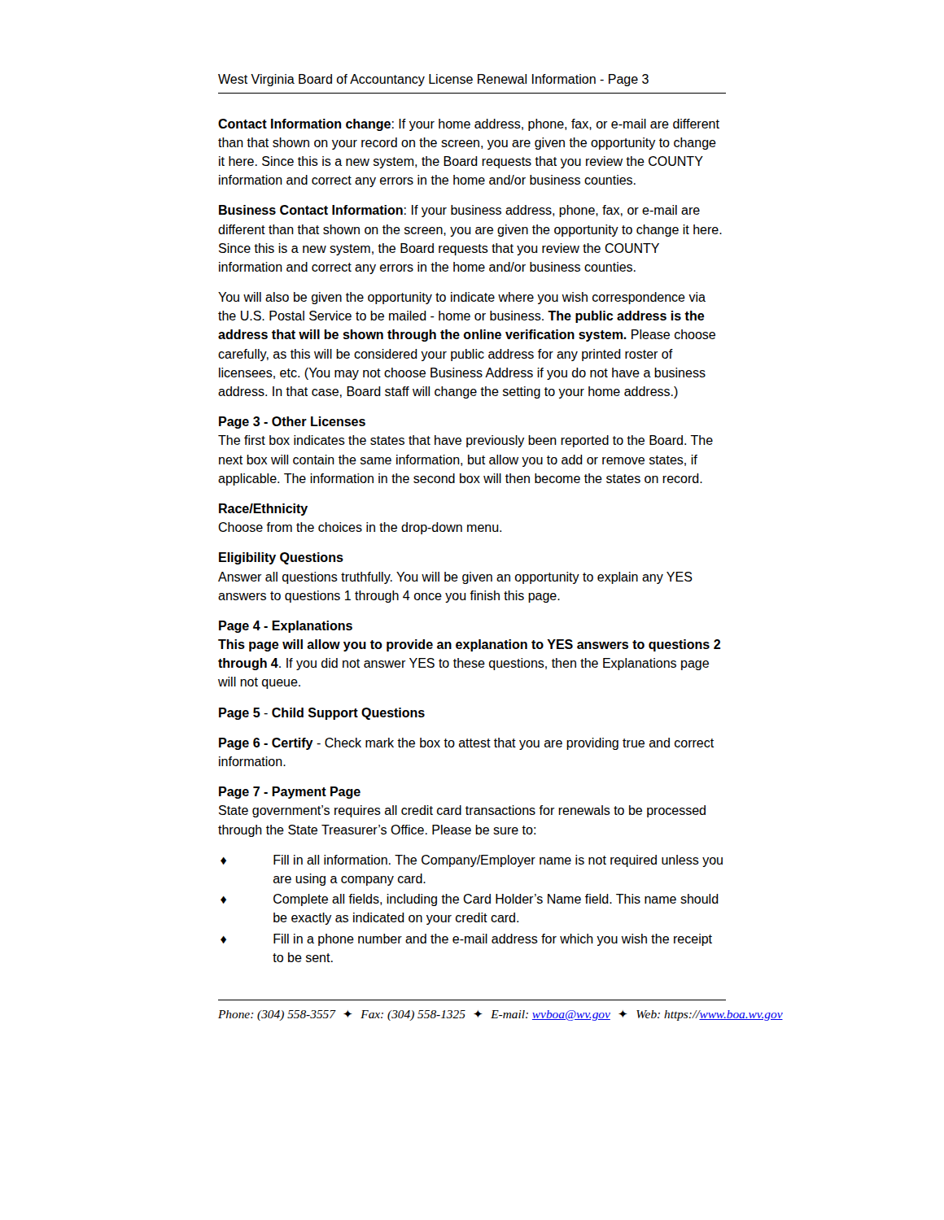West Virginia Board of Accountancy License Renewal Information - Page 3
Contact Information change: If your home address, phone, fax, or e-mail are different than that shown on your record on the screen, you are given the opportunity to change it here. Since this is a new system, the Board requests that you review the COUNTY information and correct any errors in the home and/or business counties.
Business Contact Information: If your business address, phone, fax, or e-mail are different than that shown on the screen, you are given the opportunity to change it here. Since this is a new system, the Board requests that you review the COUNTY information and correct any errors in the home and/or business counties.
You will also be given the opportunity to indicate where you wish correspondence via the U.S. Postal Service to be mailed - home or business. The public address is the address that will be shown through the online verification system. Please choose carefully, as this will be considered your public address for any printed roster of licensees, etc. (You may not choose Business Address if you do not have a business address. In that case, Board staff will change the setting to your home address.)
Page 3 - Other Licenses
The first box indicates the states that have previously been reported to the Board. The next box will contain the same information, but allow you to add or remove states, if applicable. The information in the second box will then become the states on record.
Race/Ethnicity
Choose from the choices in the drop-down menu.
Eligibility Questions
Answer all questions truthfully. You will be given an opportunity to explain any YES answers to questions 1 through 4 once you finish this page.
Page 4 - Explanations
This page will allow you to provide an explanation to YES answers to questions 2 through 4. If you did not answer YES to these questions, then the Explanations page will not queue.
Page 5 - Child Support Questions
Page 6 - Certify - Check mark the box to attest that you are providing true and correct information.
Page 7 - Payment Page
State government’s requires all credit card transactions for renewals to be processed through the State Treasurer’s Office. Please be sure to:
Fill in all information. The Company/Employer name is not required unless you are using a company card.
Complete all fields, including the Card Holder’s Name field. This name should be exactly as indicated on your credit card.
Fill in a phone number and the e-mail address for which you wish the receipt to be sent.
Phone: (304) 558-3557 ✦ Fax: (304) 558-1325 ✦ E-mail: wvboa@wv.gov ✦ Web: https://www.boa.wv.gov